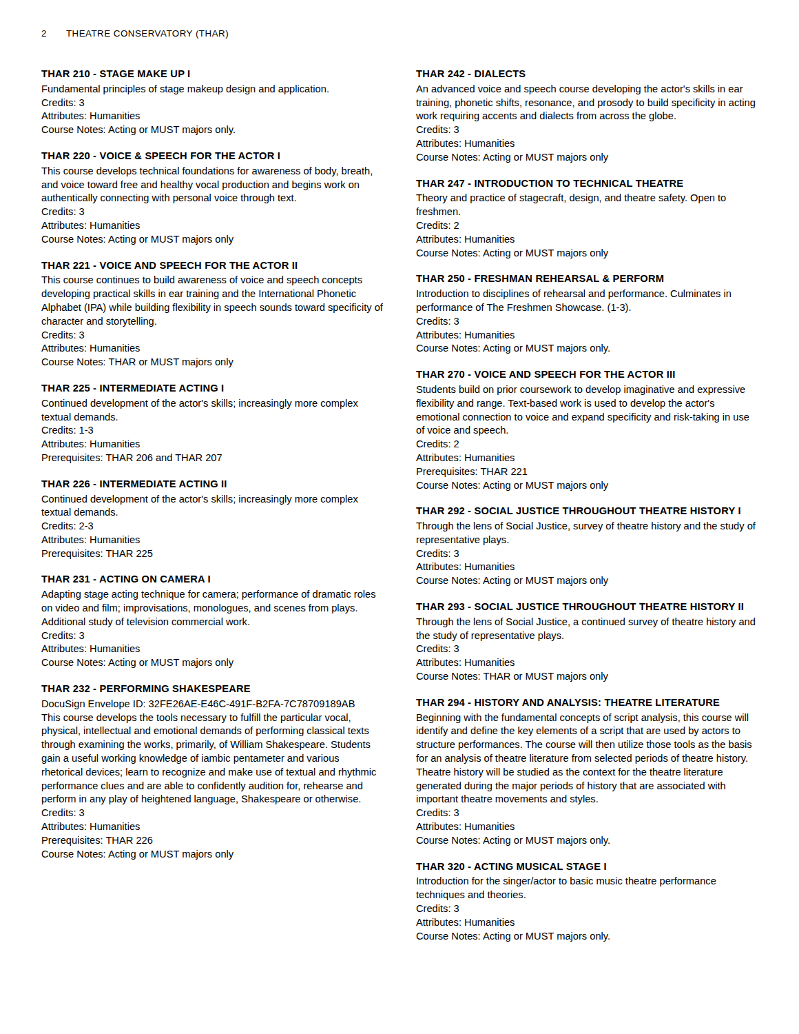2 THEATRE CONSERVATORY (THAR)
THAR 210 - STAGE MAKE UP I
Fundamental principles of stage makeup design and application.
Credits: 3
Attributes: Humanities
Course Notes: Acting or MUST majors only.
THAR 220 - VOICE & SPEECH FOR THE ACTOR I
This course develops technical foundations for awareness of body, breath, and voice toward free and healthy vocal production and begins work on authentically connecting with personal voice through text.
Credits: 3
Attributes: Humanities
Course Notes: Acting or MUST majors only
THAR 221 - VOICE AND SPEECH FOR THE ACTOR II
This course continues to build awareness of voice and speech concepts developing practical skills in ear training and the International Phonetic Alphabet (IPA) while building flexibility in speech sounds toward specificity of character and storytelling.
Credits: 3
Attributes: Humanities
Course Notes: THAR or MUST majors only
THAR 225 - INTERMEDIATE ACTING I
Continued development of the actor's skills; increasingly more complex textual demands.
Credits: 1-3
Attributes: Humanities
Prerequisites: THAR 206 and THAR 207
THAR 226 - INTERMEDIATE ACTING II
Continued development of the actor's skills; increasingly more complex textual demands.
Credits: 2-3
Attributes: Humanities
Prerequisites: THAR 225
THAR 231 - ACTING ON CAMERA I
Adapting stage acting technique for camera; performance of dramatic roles on video and film; improvisations, monologues, and scenes from plays. Additional study of television commercial work.
Credits: 3
Attributes: Humanities
Course Notes: Acting or MUST majors only
THAR 232 - PERFORMING SHAKESPEARE
DocuSign Envelope ID: 32FE26AE-E46C-491F-B2FA-7C78709189AB
This course develops the tools necessary to fulfill the particular vocal, physical, intellectual and emotional demands of performing classical texts through examining the works, primarily, of William Shakespeare. Students gain a useful working knowledge of iambic pentameter and various rhetorical devices; learn to recognize and make use of textual and rhythmic performance clues and are able to confidently audition for, rehearse and perform in any play of heightened language, Shakespeare or otherwise.
Credits: 3
Attributes: Humanities
Prerequisites: THAR 226
Course Notes: Acting or MUST majors only
THAR 242 - DIALECTS
An advanced voice and speech course developing the actor's skills in ear training, phonetic shifts, resonance, and prosody to build specificity in acting work requiring accents and dialects from across the globe.
Credits: 3
Attributes: Humanities
Course Notes: Acting or MUST majors only
THAR 247 - INTRODUCTION TO TECHNICAL THEATRE
Theory and practice of stagecraft, design, and theatre safety. Open to freshmen.
Credits: 2
Attributes: Humanities
Course Notes: Acting or MUST majors only
THAR 250 - FRESHMAN REHEARSAL & PERFORM
Introduction to disciplines of rehearsal and performance. Culminates in performance of The Freshmen Showcase. (1-3).
Credits: 3
Attributes: Humanities
Course Notes: Acting or MUST majors only.
THAR 270 - VOICE AND SPEECH FOR THE ACTOR III
Students build on prior coursework to develop imaginative and expressive flexibility and range. Text-based work is used to develop the actor's emotional connection to voice and expand specificity and risk-taking in use of voice and speech.
Credits: 2
Attributes: Humanities
Prerequisites: THAR 221
Course Notes: Acting or MUST majors only
THAR 292 - SOCIAL JUSTICE THROUGHOUT THEATRE HISTORY I
Through the lens of Social Justice, survey of theatre history and the study of representative plays.
Credits: 3
Attributes: Humanities
Course Notes: Acting or MUST majors only
THAR 293 - SOCIAL JUSTICE THROUGHOUT THEATRE HISTORY II
Through the lens of Social Justice, a continued survey of theatre history and the study of representative plays.
Credits: 3
Attributes: Humanities
Course Notes: THAR or MUST majors only
THAR 294 - HISTORY AND ANALYSIS: THEATRE LITERATURE
Beginning with the fundamental concepts of script analysis, this course will identify and define the key elements of a script that are used by actors to structure performances. The course will then utilize those tools as the basis for an analysis of theatre literature from selected periods of theatre history. Theatre history will be studied as the context for the theatre literature generated during the major periods of history that are associated with important theatre movements and styles.
Credits: 3
Attributes: Humanities
Course Notes: Acting or MUST majors only.
THAR 320 - ACTING MUSICAL STAGE I
Introduction for the singer/actor to basic music theatre performance techniques and theories.
Credits: 3
Attributes: Humanities
Course Notes: Acting or MUST majors only.